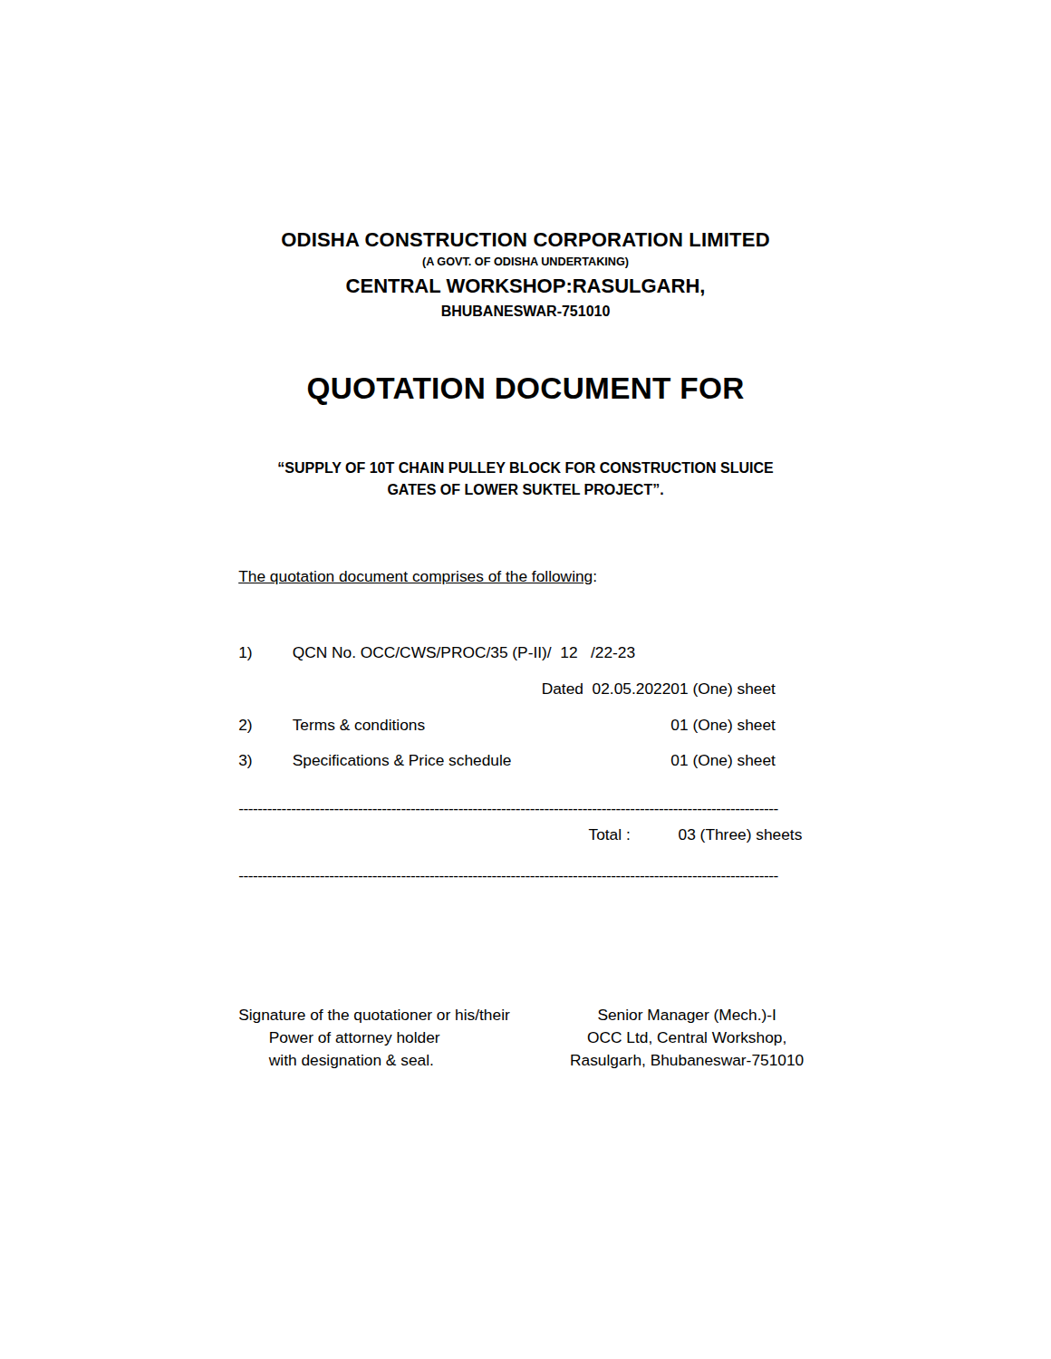ODISHA CONSTRUCTION CORPORATION LIMITED
(A GOVT. OF ODISHA UNDERTAKING)
CENTRAL WORKSHOP:RASULGARH,
BHUBANESWAR-751010
QUOTATION DOCUMENT FOR
“SUPPLY OF 10T CHAIN PULLEY BLOCK FOR CONSTRUCTION SLUICE GATES OF LOWER SUKTEL PROJECT”.
The quotation document comprises of the following:
| 1) | QCN No. OCC/CWS/PROC/35 (P-II)/ 12 /22-23 | |
| | Dated 02.05.2022 | 01 (One) sheet |
| 2) | Terms & conditions | 01 (One) sheet |
| 3) | Specifications & Price schedule | 01 (One) sheet |
-----------------------------------------------------------------------------------------------------------------
Total : 03 (Three) sheets
-----------------------------------------------------------------------------------------------------------------
Signature of the quotationer or his/their
Power of attorney holder
with designation & seal.
Senior Manager (Mech.)-I
OCC Ltd, Central Workshop,
Rasulgarh, Bhubaneswar-751010